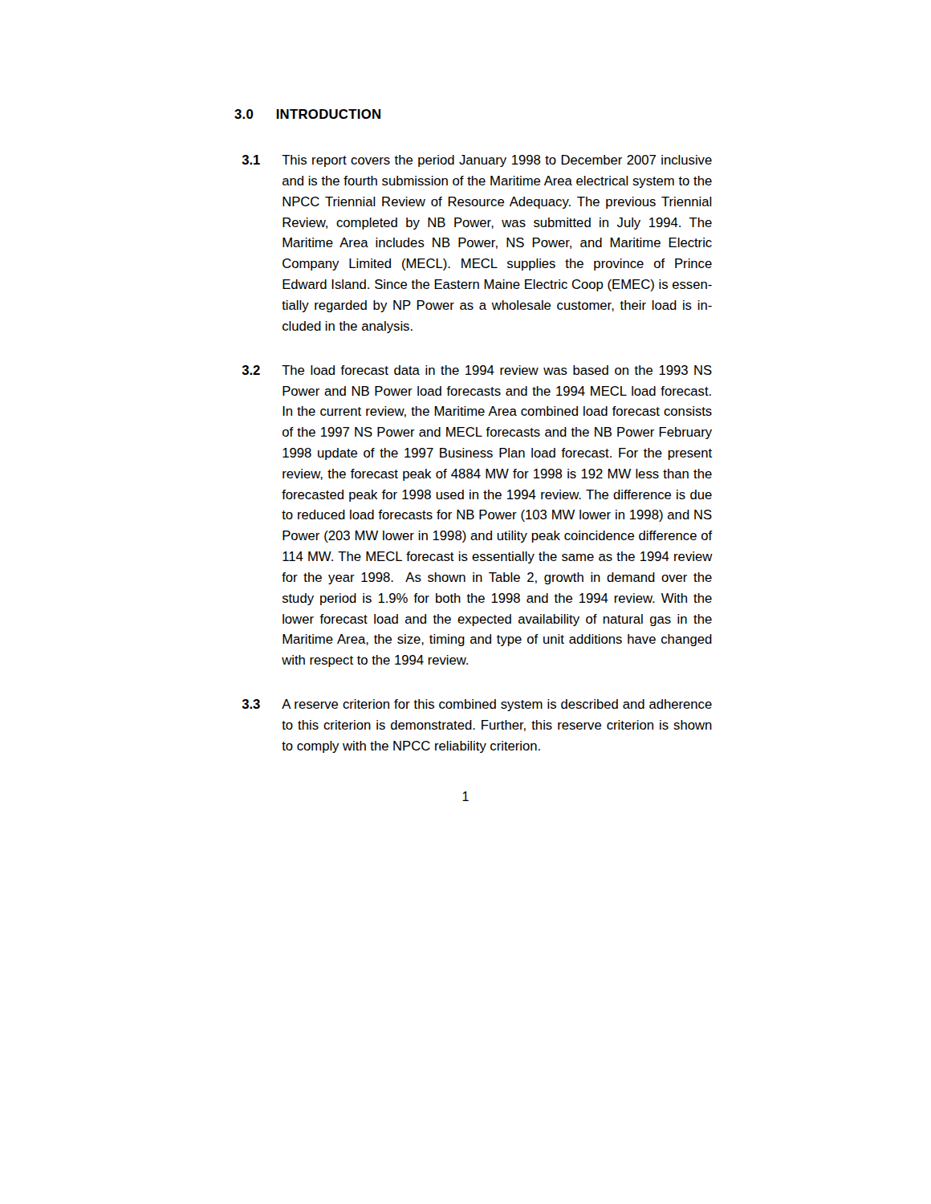3.0 INTRODUCTION
3.1
This report covers the period January 1998 to December 2007 inclusive and is the fourth submission of the Maritime Area electrical system to the NPCC Triennial Review of Resource Adequacy. The previous Triennial Review, completed by NB Power, was submitted in July 1994. The Maritime Area includes NB Power, NS Power, and Maritime Electric Company Limited (MECL). MECL supplies the province of Prince Edward Island. Since the Eastern Maine Electric Coop (EMEC) is essentially regarded by NP Power as a wholesale customer, their load is included in the analysis.
3.2
The load forecast data in the 1994 review was based on the 1993 NS Power and NB Power load forecasts and the 1994 MECL load forecast. In the current review, the Maritime Area combined load forecast consists of the 1997 NS Power and MECL forecasts and the NB Power February 1998 update of the 1997 Business Plan load forecast. For the present review, the forecast peak of 4884 MW for 1998 is 192 MW less than the forecasted peak for 1998 used in the 1994 review. The difference is due to reduced load forecasts for NB Power (103 MW lower in 1998) and NS Power (203 MW lower in 1998) and utility peak coincidence difference of 114 MW. The MECL forecast is essentially the same as the 1994 review for the year 1998. As shown in Table 2, growth in demand over the study period is 1.9% for both the 1998 and the 1994 review. With the lower forecast load and the expected availability of natural gas in the Maritime Area, the size, timing and type of unit additions have changed with respect to the 1994 review.
3.3
A reserve criterion for this combined system is described and adherence to this criterion is demonstrated. Further, this reserve criterion is shown to comply with the NPCC reliability criterion.
1